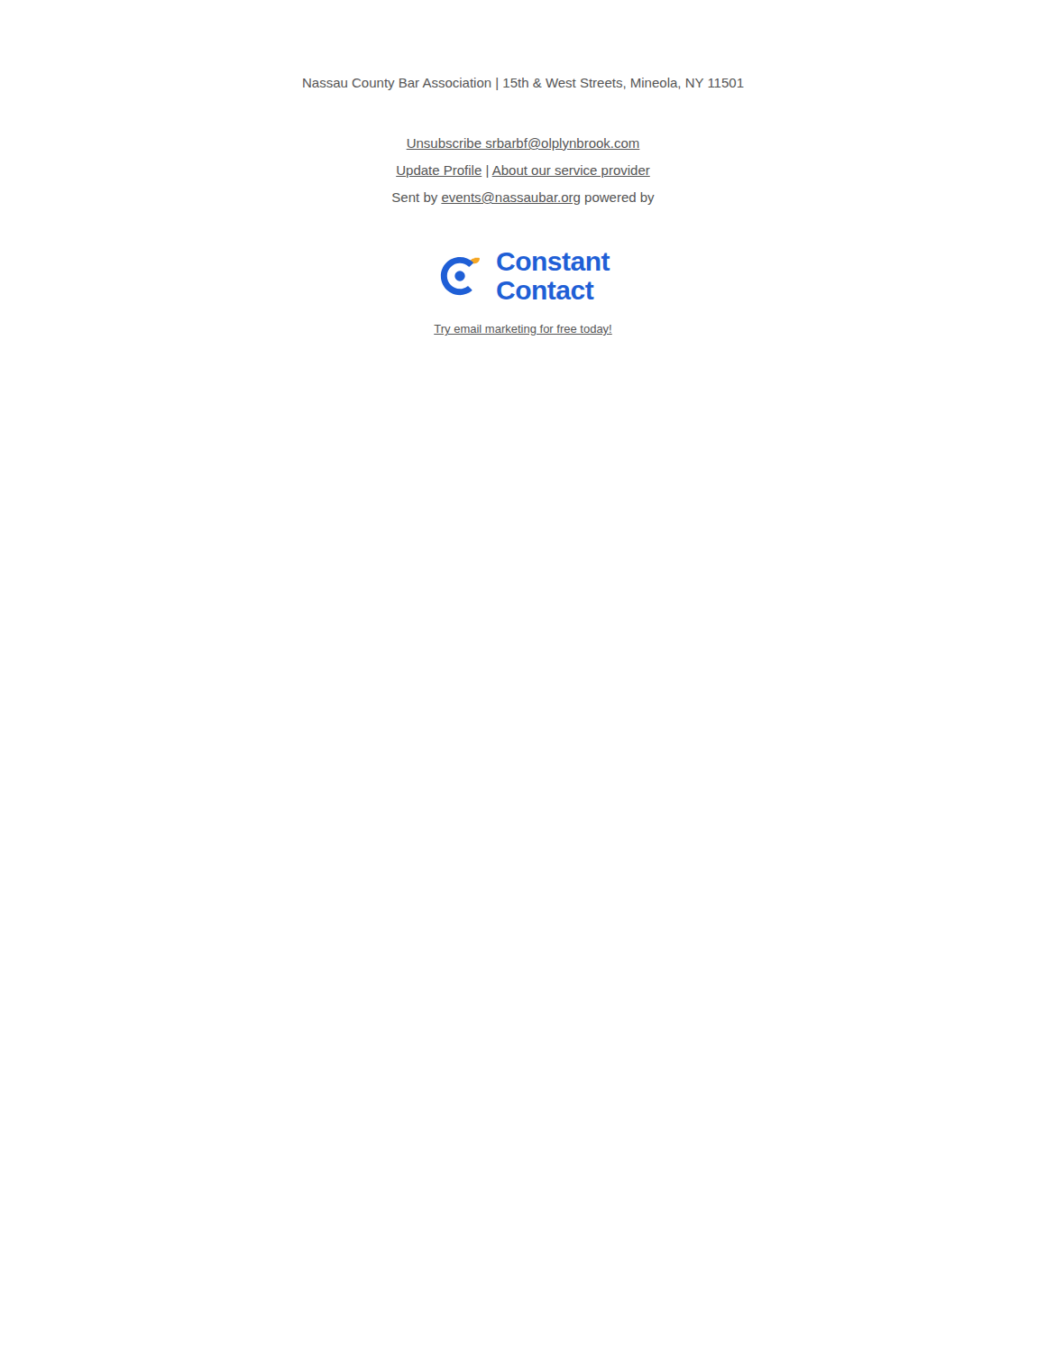Nassau County Bar Association | 15th & West Streets, Mineola, NY 11501
Unsubscribe srbarbf@olplynbrook.com
Update Profile | About our service provider
Sent by events@nassaubar.org powered by
Constant
Contact
Try email marketing for free today!